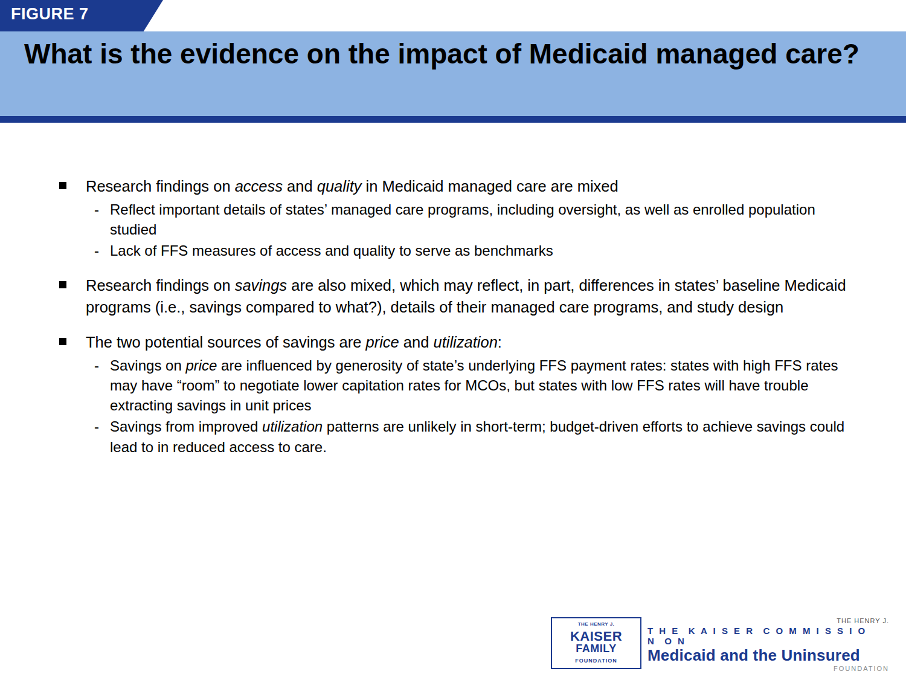FIGURE 7
What is the evidence on the impact of Medicaid managed care?
Research findings on access and quality in Medicaid managed care are mixed
Reflect important details of states’ managed care programs, including oversight, as well as enrolled population studied
Lack of FFS measures of access and quality to serve as benchmarks
Research findings on savings are also mixed, which may reflect, in part, differences in states’ baseline Medicaid programs (i.e., savings compared to what?), details of their managed care programs, and study design
The two potential sources of savings are price and utilization:
Savings on price are influenced by generosity of state’s underlying FFS payment rates: states with high FFS rates may have “room” to negotiate lower capitation rates for MCOs, but states with low FFS rates will have trouble extracting savings in unit prices
Savings from improved utilization patterns are unlikely in short-term; budget-driven efforts to achieve savings could lead to in reduced access to care.
THE HENRY J. KAISER FAMILY FOUNDATION
THE HENRY J.
T H E K A I S E R C O M M I S S I O N O N
Medicaid and the Uninsured
FOUNDATION